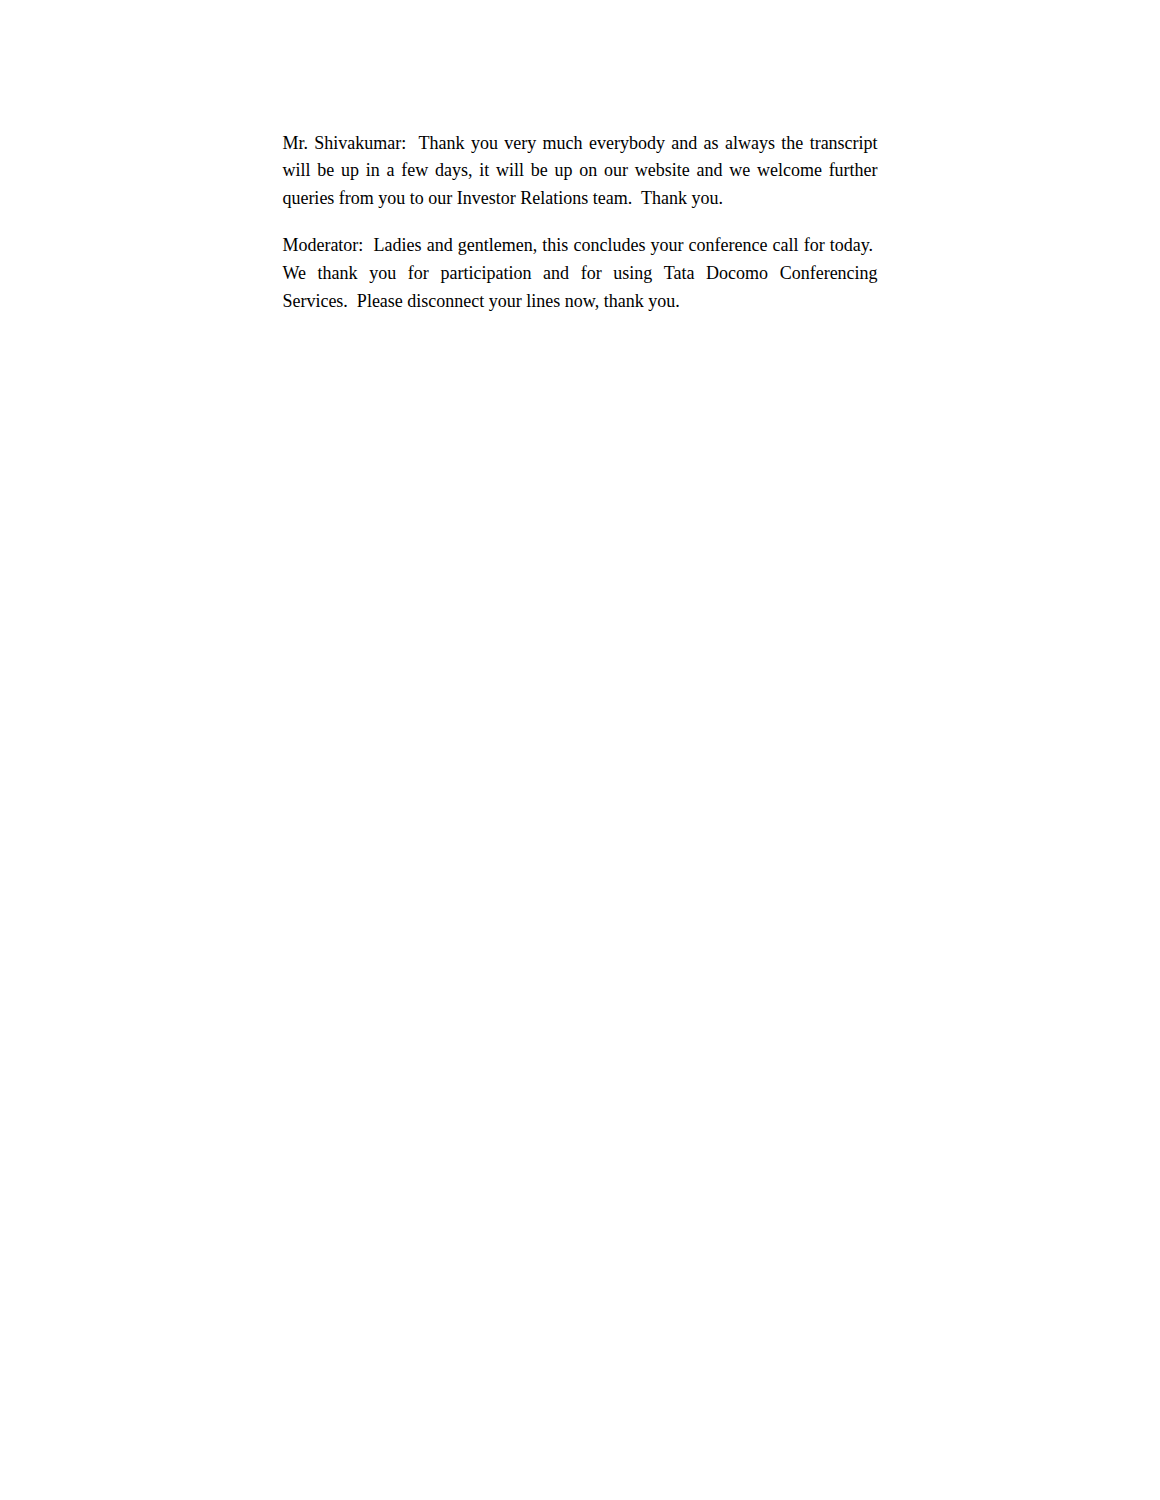Mr. Shivakumar: Thank you very much everybody and as always the transcript will be up in a few days, it will be up on our website and we welcome further queries from you to our Investor Relations team. Thank you.
Moderator: Ladies and gentlemen, this concludes your conference call for today. We thank you for participation and for using Tata Docomo Conferencing Services. Please disconnect your lines now, thank you.